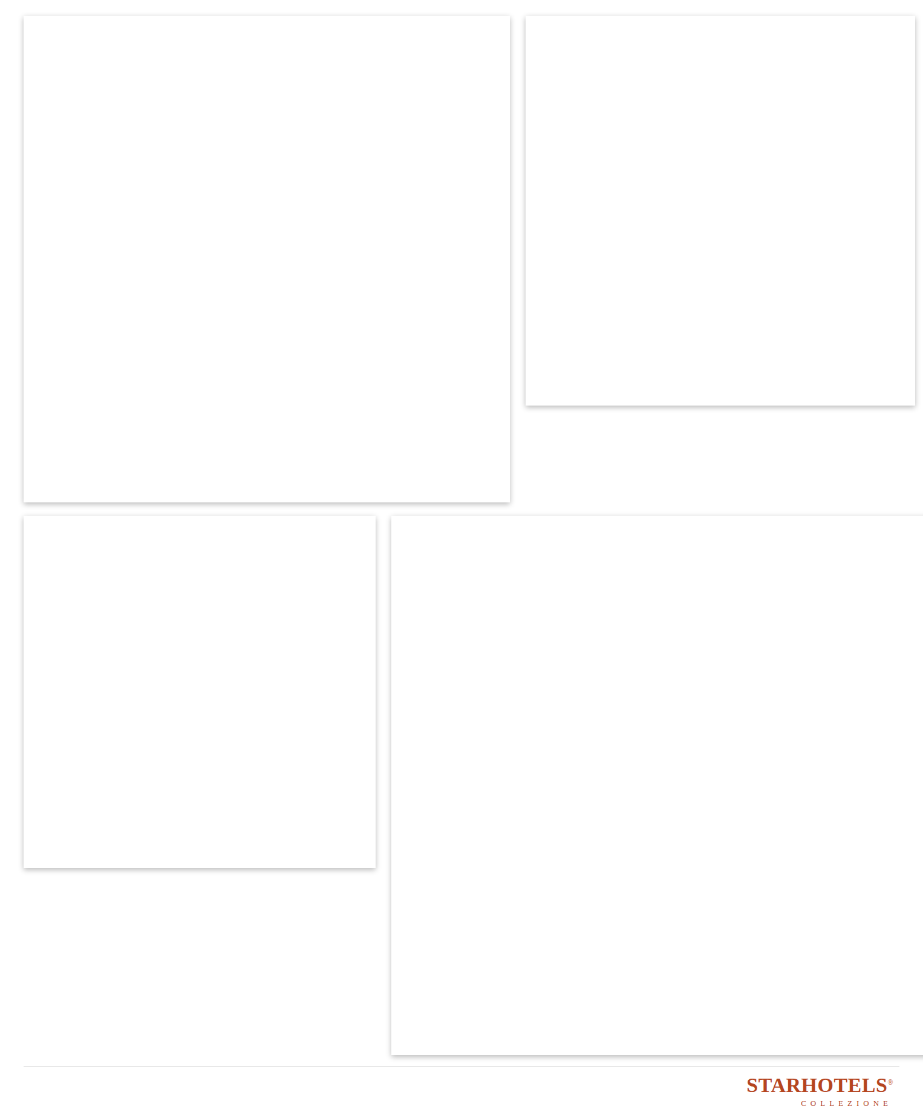STARHOTELS®
COLLEZIONE